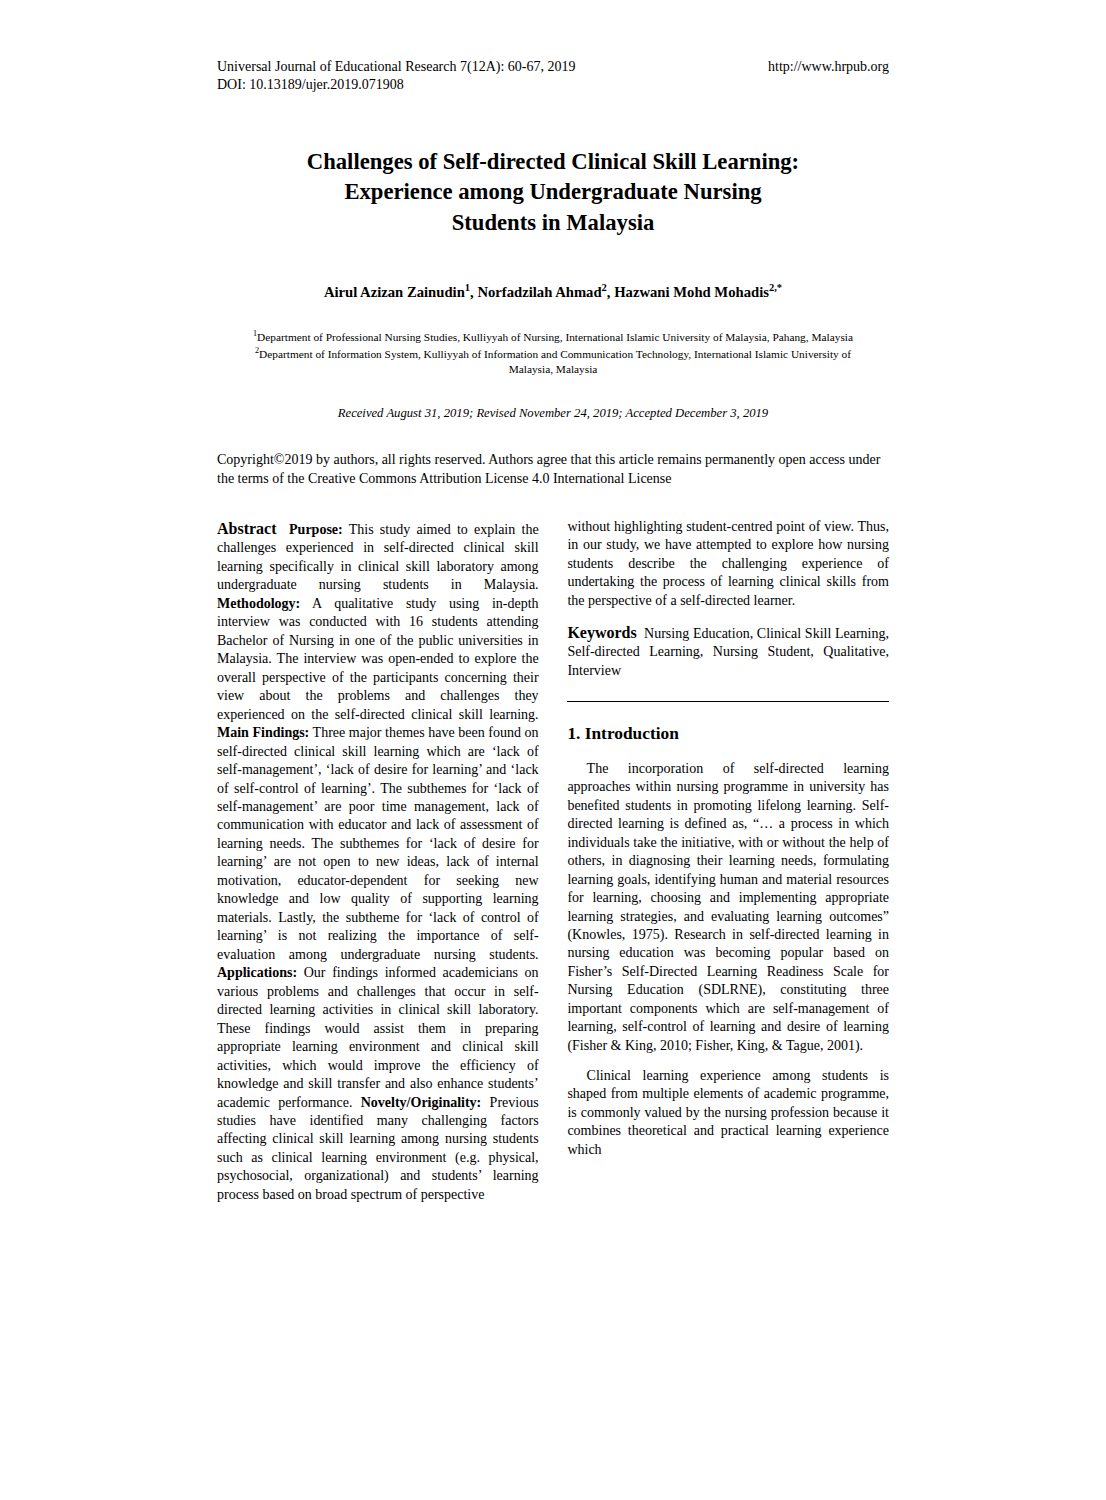Universal Journal of Educational Research 7(12A): 60-67, 2019
DOI: 10.13189/ujer.2019.071908
http://www.hrpub.org
Challenges of Self-directed Clinical Skill Learning:
Experience among Undergraduate Nursing
Students in Malaysia
Airul Azizan Zainudin1, Norfadzilah Ahmad2, Hazwani Mohd Mohadis2,*
1Department of Professional Nursing Studies, Kulliyyah of Nursing, International Islamic University of Malaysia, Pahang, Malaysia
2Department of Information System, Kulliyyah of Information and Communication Technology, International Islamic University of
Malaysia, Malaysia
Received August 31, 2019; Revised November 24, 2019; Accepted December 3, 2019
Copyright©2019 by authors, all rights reserved. Authors agree that this article remains permanently open access under the terms of the Creative Commons Attribution License 4.0 International License
Abstract Purpose: This study aimed to explain the challenges experienced in self-directed clinical skill learning specifically in clinical skill laboratory among undergraduate nursing students in Malaysia. Methodology: A qualitative study using in-depth interview was conducted with 16 students attending Bachelor of Nursing in one of the public universities in Malaysia. The interview was open-ended to explore the overall perspective of the participants concerning their view about the problems and challenges they experienced on the self-directed clinical skill learning. Main Findings: Three major themes have been found on self-directed clinical skill learning which are ‘lack of self-management’, ‘lack of desire for learning’ and ‘lack of self-control of learning’. The subthemes for ‘lack of self-management’ are poor time management, lack of communication with educator and lack of assessment of learning needs. The subthemes for ‘lack of desire for learning’ are not open to new ideas, lack of internal motivation, educator-dependent for seeking new knowledge and low quality of supporting learning materials. Lastly, the subtheme for ‘lack of control of learning’ is not realizing the importance of self-evaluation among undergraduate nursing students. Applications: Our findings informed academicians on various problems and challenges that occur in self-directed learning activities in clinical skill laboratory. These findings would assist them in preparing appropriate learning environment and clinical skill activities, which would improve the efficiency of knowledge and skill transfer and also enhance students’ academic performance. Novelty/Originality: Previous studies have identified many challenging factors affecting clinical skill learning among nursing students such as clinical learning environment (e.g. physical, psychosocial, organizational) and students’ learning process based on broad spectrum of perspective
without highlighting student-centred point of view. Thus, in our study, we have attempted to explore how nursing students describe the challenging experience of undertaking the process of learning clinical skills from the perspective of a self-directed learner.
Keywords Nursing Education, Clinical Skill Learning, Self-directed Learning, Nursing Student, Qualitative, Interview
1. Introduction
The incorporation of self-directed learning approaches within nursing programme in university has benefited students in promoting lifelong learning. Self-directed learning is defined as, “… a process in which individuals take the initiative, with or without the help of others, in diagnosing their learning needs, formulating learning goals, identifying human and material resources for learning, choosing and implementing appropriate learning strategies, and evaluating learning outcomes” (Knowles, 1975). Research in self-directed learning in nursing education was becoming popular based on Fisher’s Self-Directed Learning Readiness Scale for Nursing Education (SDLRNE), constituting three important components which are self-management of learning, self-control of learning and desire of learning (Fisher & King, 2010; Fisher, King, & Tague, 2001).
Clinical learning experience among students is shaped from multiple elements of academic programme, is commonly valued by the nursing profession because it combines theoretical and practical learning experience which